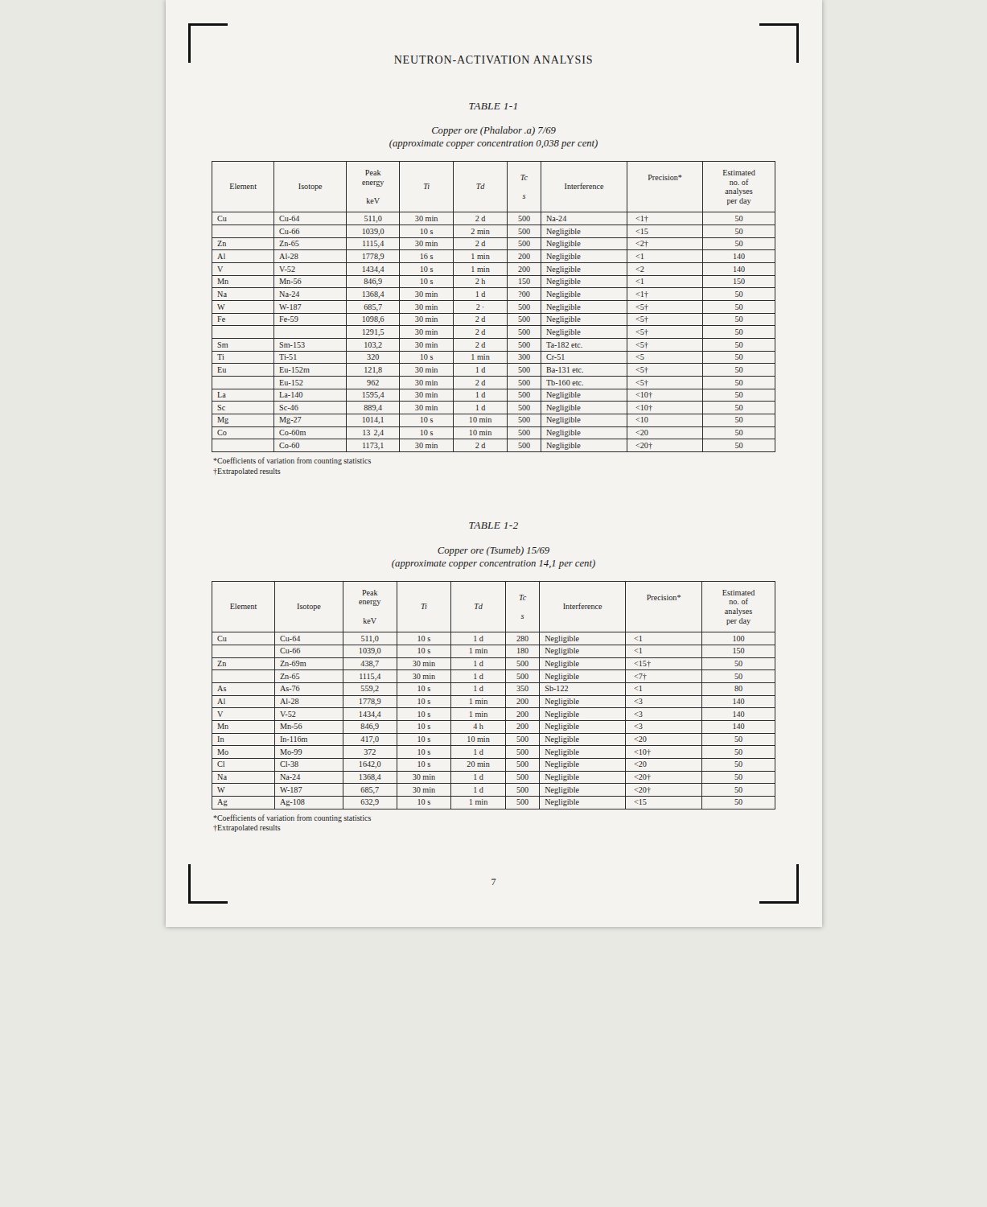Neutron-Activation Analysis
TABLE 1-1
Copper ore (Phalabor .a) 7/69
(approximate copper concentration 0,038 per cent)
| Element | Isotope | Peak energy keV | Ti | Td | Tc s | Interference | Precision* | Estimated no. of analyses per day |
| --- | --- | --- | --- | --- | --- | --- | --- | --- |
| Cu | Cu-64 | 511,0 | 30 min | 2 d | 500 | Na-24 | <1† | 50 |
| | Cu-66 | 1039,0 | 10 s | 2 min | 500 | Negligible | <15 | 50 |
| Zn | Zn-65 | 1115,4 | 30 min | 2 d | 500 | Negligible | <2† | 50 |
| Al | Al-28 | 1778,9 | 16 s | 1 min | 200 | Negligible | <1 | 140 |
| V | V-52 | 1434,4 | 10 s | 1 min | 200 | Negligible | <2 | 140 |
| Mn | Mn-56 | 846,9 | 10 s | 2 h | 150 | Negligible | <1 | 150 |
| Na | Na-24 | 1368,4 | 30 min | 1 d | ?00 | Negligible | <1† | 50 |
| W | W-187 | 685,7 | 30 min | 2 · | 500 | Negligible | <5† | 50 |
| Fe | Fe-59 | 1098,6 | 30 min | 2 d | 500 | Negligible | <5† | 50 |
| | | 1291,5 | 30 min | 2 d | 500 | Negligible | <5† | 50 |
| Sm | Sm-153 | 103,2 | 30 min | 2 d | 500 | Ta-182 etc. | <5† | 50 |
| Ti | Ti-51 | 320 | 10 s | 1 min | 300 | Cr-51 | <5 | 50 |
| Eu | Eu-152m | 121,8 | 30 min | 1 d | 500 | Ba-131 etc. | <5† | 50 |
| | Eu-152 | 962 | 30 min | 2 d | 500 | Tb-160 etc. | <5† | 50 |
| La | La-140 | 1595,4 | 30 min | 1 d | 500 | Negligible | <10† | 50 |
| Sc | Sc-46 | 889,4 | 30 min | 1 d | 500 | Negligible | <10† | 50 |
| Mg | Mg-27 | 1014,1 | 10 s | 10 min | 500 | Negligible | <10 | 50 |
| Co | Co-60m | 13 2,4 | 10 s | 10 min | 500 | Negligible | <20 | 50 |
| | Co-60 | 1173,1 | 30 min | 2 d | 500 | Negligible | <20† | 50 |
*Coefficients of variation from counting statistics
†Extrapolated results
TABLE 1-2
Copper ore (Tsumeb) 15/69
(approximate copper concentration 14,1 per cent)
| Element | Isotope | Peak energy keV | Ti | Td | Tc s | Interference | Precision* | Estimated no. of analyses per day |
| --- | --- | --- | --- | --- | --- | --- | --- | --- |
| Cu | Cu-64 | 511,0 | 10 s | 1 d | 280 | Negligible | <1 | 100 |
| | Cu-66 | 1039,0 | 10 s | 1 min | 180 | Negligible | <1 | 150 |
| Zn | Zn-69m | 438,7 | 30 min | 1 d | 500 | Negligible | <15† | 50 |
| | Zn-65 | 1115,4 | 30 min | 1 d | 500 | Negligible | <7† | 50 |
| As | As-76 | 559,2 | 10 s | 1 d | 350 | Sb-122 | <1 | 80 |
| Al | Al-28 | 1778,9 | 10 s | 1 min | 200 | Negligible | <3 | 140 |
| V | V-52 | 1434,4 | 10 s | 1 min | 200 | Negligible | <3 | 140 |
| Mn | Mn-56 | 846,9 | 10 s | 4 h | 200 | Negligible | <3 | 140 |
| In | In-116m | 417,0 | 10 s | 10 min | 500 | Negligible | <20 | 50 |
| Mo | Mo-99 | 372 | 10 s | 1 d | 500 | Negligible | <10† | 50 |
| Cl | Cl-38 | 1642,0 | 10 s | 20 min | 500 | Negligible | <20 | 50 |
| Na | Na-24 | 1368,4 | 30 min | 1 d | 500 | Negligible | <20† | 50 |
| W | W-187 | 685,7 | 30 min | 1 d | 500 | Negligible | <20† | 50 |
| Ag | Ag-108 | 632,9 | 10 s | 1 min | 500 | Negligible | <15 | 50 |
*Coefficients of variation from counting statistics
†Extrapolated results
7